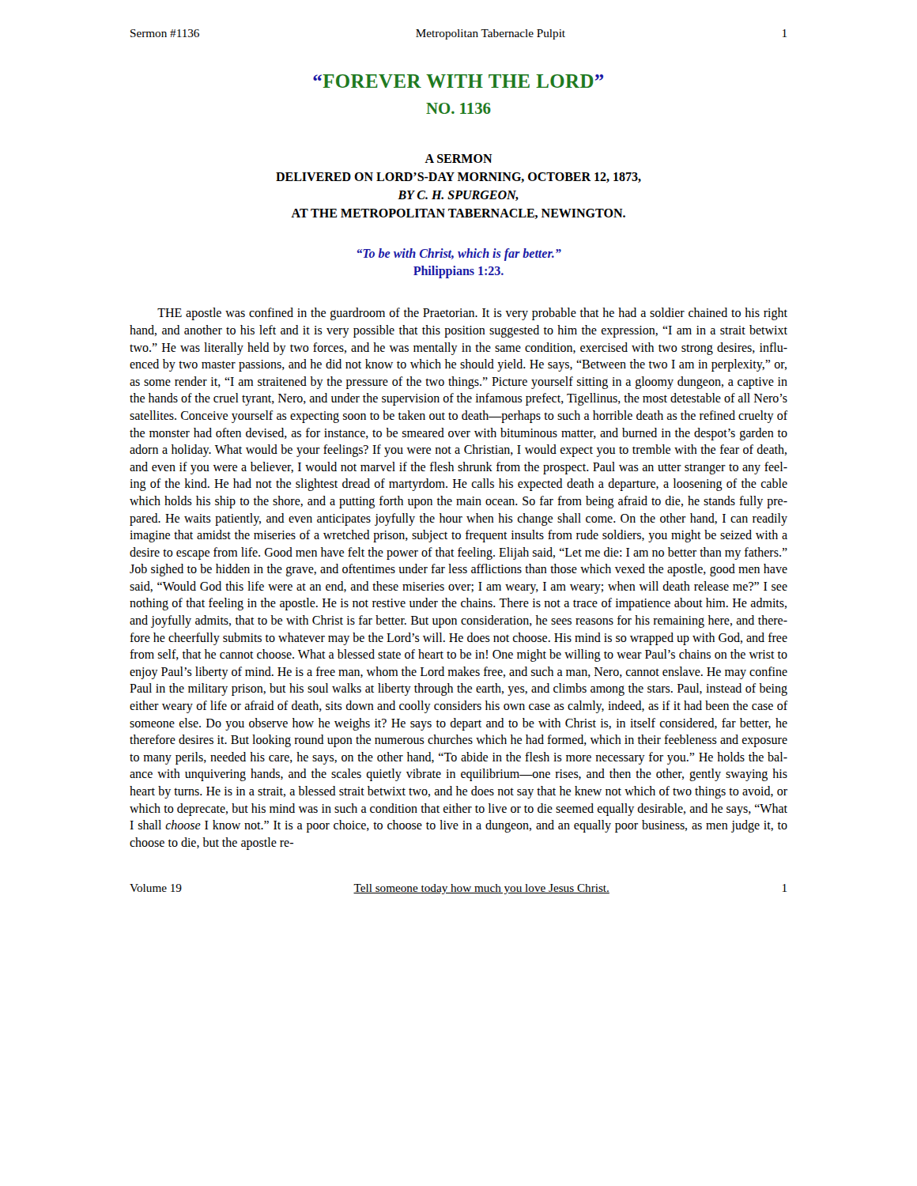Sermon #1136
Metropolitan Tabernacle Pulpit
1
“FOREVER WITH THE LORD”
NO. 1136
A SERMON
DELIVERED ON LORD’S-DAY MORNING, OCTOBER 12, 1873,
BY C. H. SPURGEON,
AT THE METROPOLITAN TABERNACLE, NEWINGTON.
“To be with Christ, which is far better.” Philippians 1:23.
THE apostle was confined in the guardroom of the Praetorian. It is very probable that he had a soldier chained to his right hand, and another to his left and it is very possible that this position suggested to him the expression, “I am in a strait betwixt two.” He was literally held by two forces, and he was mentally in the same condition, exercised with two strong desires, influenced by two master passions, and he did not know to which he should yield. He says, “Between the two I am in perplexity,” or, as some render it, “I am straitened by the pressure of the two things.” Picture yourself sitting in a gloomy dungeon, a captive in the hands of the cruel tyrant, Nero, and under the supervision of the infamous prefect, Tigellinus, the most detestable of all Nero’s satellites. Conceive yourself as expecting soon to be taken out to death—perhaps to such a horrible death as the refined cruelty of the monster had often devised, as for instance, to be smeared over with bituminous matter, and burned in the despot’s garden to adorn a holiday. What would be your feelings? If you were not a Christian, I would expect you to tremble with the fear of death, and even if you were a believer, I would not marvel if the flesh shrunk from the prospect. Paul was an utter stranger to any feeling of the kind. He had not the slightest dread of martyrdom. He calls his expected death a departure, a loosening of the cable which holds his ship to the shore, and a putting forth upon the main ocean. So far from being afraid to die, he stands fully prepared. He waits patiently, and even anticipates joyfully the hour when his change shall come. On the other hand, I can readily imagine that amidst the miseries of a wretched prison, subject to frequent insults from rude soldiers, you might be seized with a desire to escape from life. Good men have felt the power of that feeling. Elijah said, “Let me die: I am no better than my fathers.” Job sighed to be hidden in the grave, and oftentimes under far less afflictions than those which vexed the apostle, good men have said, “Would God this life were at an end, and these miseries over; I am weary, I am weary; when will death release me?” I see nothing of that feeling in the apostle. He is not restive under the chains. There is not a trace of impatience about him. He admits, and joyfully admits, that to be with Christ is far better. But upon consideration, he sees reasons for his remaining here, and therefore he cheerfully submits to whatever may be the Lord’s will. He does not choose. His mind is so wrapped up with God, and free from self, that he cannot choose. What a blessed state of heart to be in! One might be willing to wear Paul’s chains on the wrist to enjoy Paul’s liberty of mind. He is a free man, whom the Lord makes free, and such a man, Nero, cannot enslave. He may confine Paul in the military prison, but his soul walks at liberty through the earth, yes, and climbs among the stars. Paul, instead of being either weary of life or afraid of death, sits down and coolly considers his own case as calmly, indeed, as if it had been the case of someone else. Do you observe how he weighs it? He says to depart and to be with Christ is, in itself considered, far better, he therefore desires it. But looking round upon the numerous churches which he had formed, which in their feebleness and exposure to many perils, needed his care, he says, on the other hand, “To abide in the flesh is more necessary for you.” He holds the balance with unquivering hands, and the scales quietly vibrate in equilibrium—one rises, and then the other, gently swaying his heart by turns. He is in a strait, a blessed strait betwixt two, and he does not say that he knew not which of two things to avoid, or which to deprecate, but his mind was in such a condition that either to live or to die seemed equally desirable, and he says, “What I shall choose I know not.” It is a poor choice, to choose to live in a dungeon, and an equally poor business, as men judge it, to choose to die, but the apostle re-
Volume 19
Tell someone today how much you love Jesus Christ.
1